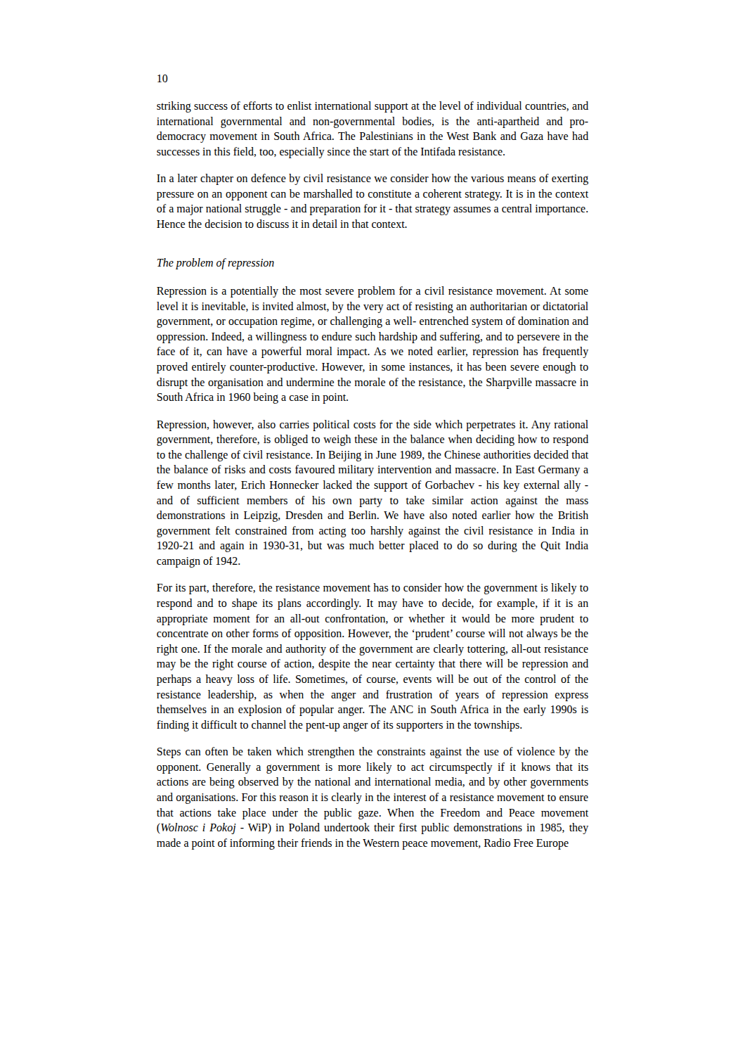10
striking success of efforts to enlist international support at the level of individual countries, and international governmental and non-governmental bodies, is the anti-apartheid and pro-democracy movement in South Africa. The Palestinians in the West Bank and Gaza have had successes in this field, too, especially since the start of the Intifada resistance.
In a later chapter on defence by civil resistance we consider how the various means of exerting pressure on an opponent can be marshalled to constitute a coherent strategy. It is in the context of a major national struggle - and preparation for it - that strategy assumes a central importance. Hence the decision to discuss it in detail in that context.
The problem of repression
Repression is a potentially the most severe problem for a civil resistance movement. At some level it is inevitable, is invited almost, by the very act of resisting an authoritarian or dictatorial government, or occupation regime, or challenging a well- entrenched system of domination and oppression. Indeed, a willingness to endure such hardship and suffering, and to persevere in the face of it, can have a powerful moral impact. As we noted earlier, repression has frequently proved entirely counter-productive. However, in some instances, it has been severe enough to disrupt the organisation and undermine the morale of the resistance, the Sharpville massacre in South Africa in 1960 being a case in point.
Repression, however, also carries political costs for the side which perpetrates it. Any rational government, therefore, is obliged to weigh these in the balance when deciding how to respond to the challenge of civil resistance. In Beijing in June 1989, the Chinese authorities decided that the balance of risks and costs favoured military intervention and massacre. In East Germany a few months later, Erich Honnecker lacked the support of Gorbachev - his key external ally - and of sufficient members of his own party to take similar action against the mass demonstrations in Leipzig, Dresden and Berlin. We have also noted earlier how the British government felt constrained from acting too harshly against the civil resistance in India in 1920-21 and again in 1930-31, but was much better placed to do so during the Quit India campaign of 1942.
For its part, therefore, the resistance movement has to consider how the government is likely to respond and to shape its plans accordingly. It may have to decide, for example, if it is an appropriate moment for an all-out confrontation, or whether it would be more prudent to concentrate on other forms of opposition. However, the ‘prudent’ course will not always be the right one. If the morale and authority of the government are clearly tottering, all-out resistance may be the right course of action, despite the near certainty that there will be repression and perhaps a heavy loss of life. Sometimes, of course, events will be out of the control of the resistance leadership, as when the anger and frustration of years of repression express themselves in an explosion of popular anger. The ANC in South Africa in the early 1990s is finding it difficult to channel the pent-up anger of its supporters in the townships.
Steps can often be taken which strengthen the constraints against the use of violence by the opponent. Generally a government is more likely to act circumspectly if it knows that its actions are being observed by the national and international media, and by other governments and organisations. For this reason it is clearly in the interest of a resistance movement to ensure that actions take place under the public gaze. When the Freedom and Peace movement (Wolnosc i Pokoj - WiP) in Poland undertook their first public demonstrations in 1985, they made a point of informing their friends in the Western peace movement, Radio Free Europe